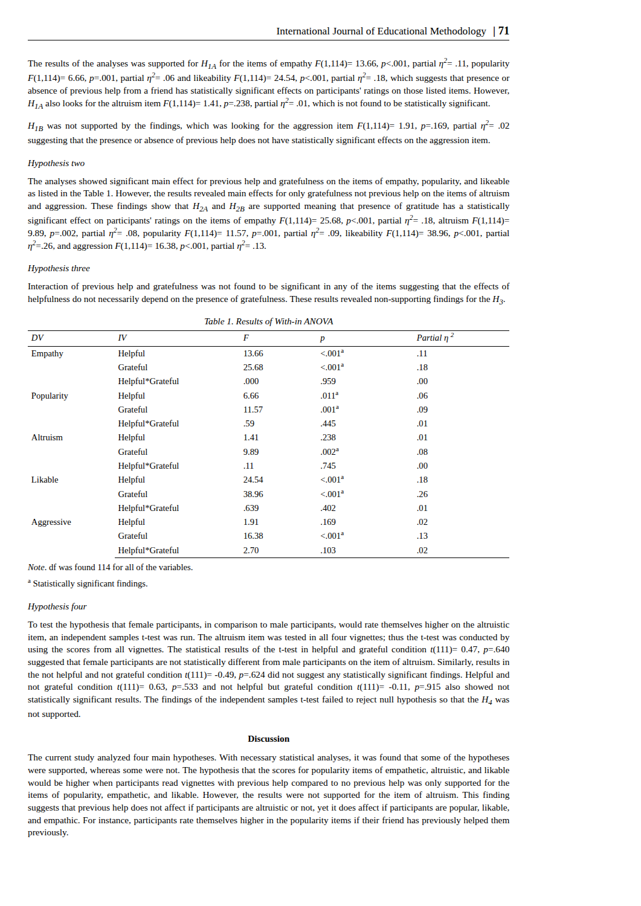International Journal of Educational Methodology | 71
The results of the analyses was supported for H1A for the items of empathy F(1,114)= 13.66, p<.001, partial η2= .11, popularity F(1,114)= 6.66, p=.001, partial η2= .06 and likeability F(1,114)= 24.54, p<.001, partial η2= .18, which suggests that presence or absence of previous help from a friend has statistically significant effects on participants' ratings on those listed items. However, H1A also looks for the altruism item F(1,114)= 1.41, p=.238, partial η2= .01, which is not found to be statistically significant.
H1B was not supported by the findings, which was looking for the aggression item F(1,114)= 1.91, p=.169, partial η2= .02 suggesting that the presence or absence of previous help does not have statistically significant effects on the aggression item.
Hypothesis two
The analyses showed significant main effect for previous help and gratefulness on the items of empathy, popularity, and likeable as listed in the Table 1. However, the results revealed main effects for only gratefulness not previous help on the items of altruism and aggression. These findings show that H2A and H2B are supported meaning that presence of gratitude has a statistically significant effect on participants' ratings on the items of empathy F(1,114)= 25.68, p<.001, partial η2= .18, altruism F(1,114)= 9.89, p=.002, partial η2= .08, popularity F(1,114)= 11.57, p=.001, partial η2= .09, likeability F(1,114)= 38.96, p<.001, partial η2=.26, and aggression F(1,114)= 16.38, p<.001, partial η2= .13.
Hypothesis three
Interaction of previous help and gratefulness was not found to be significant in any of the items suggesting that the effects of helpfulness do not necessarily depend on the presence of gratefulness. These results revealed non-supporting findings for the H3.
Table 1. Results of With-in ANOVA
| DV | IV | F | p | Partial η 2 |
| --- | --- | --- | --- | --- |
| Empathy | Helpful | 13.66 | <.001 a | .11 |
| Grateful | 25.68 | <.001 a | .18 |
| Helpful*Grateful | .000 | .959 | .00 |
| Popularity | Helpful | 6.66 | .011 a | .06 |
| Grateful | 11.57 | .001 a | .09 |
| Helpful*Grateful | .59 | .445 | .01 |
| Altruism | Helpful | 1.41 | .238 | .01 |
| Grateful | 9.89 | .002 a | .08 |
| Helpful*Grateful | .11 | .745 | .00 |
| Likable | Helpful | 24.54 | <.001 a | .18 |
| Grateful | 38.96 | <.001 a | .26 |
| Helpful*Grateful | .639 | .402 | .01 |
| Aggressive | Helpful | 1.91 | .169 | .02 |
| Grateful | 16.38 | <.001 a | .13 |
| Helpful*Grateful | 2.70 | .103 | .02 |
Note. df was found 114 for all of the variables.
a Statistically significant findings.
Hypothesis four
To test the hypothesis that female participants, in comparison to male participants, would rate themselves higher on the altruistic item, an independent samples t-test was run. The altruism item was tested in all four vignettes; thus the t-test was conducted by using the scores from all vignettes. The statistical results of the t-test in helpful and grateful condition t(111)= 0.47, p=.640 suggested that female participants are not statistically different from male participants on the item of altruism. Similarly, results in the not helpful and not grateful condition t(111)= -0.49, p=.624 did not suggest any statistically significant findings. Helpful and not grateful condition t(111)= 0.63, p=.533 and not helpful but grateful condition t(111)= -0.11, p=.915 also showed not statistically significant results. The findings of the independent samples t-test failed to reject null hypothesis so that the H4 was not supported.
Discussion
The current study analyzed four main hypotheses. With necessary statistical analyses, it was found that some of the hypotheses were supported, whereas some were not. The hypothesis that the scores for popularity items of empathetic, altruistic, and likable would be higher when participants read vignettes with previous help compared to no previous help was only supported for the items of popularity, empathetic, and likable. However, the results were not supported for the item of altruism. This finding suggests that previous help does not affect if participants are altruistic or not, yet it does affect if participants are popular, likable, and empathic. For instance, participants rate themselves higher in the popularity items if their friend has previously helped them previously.